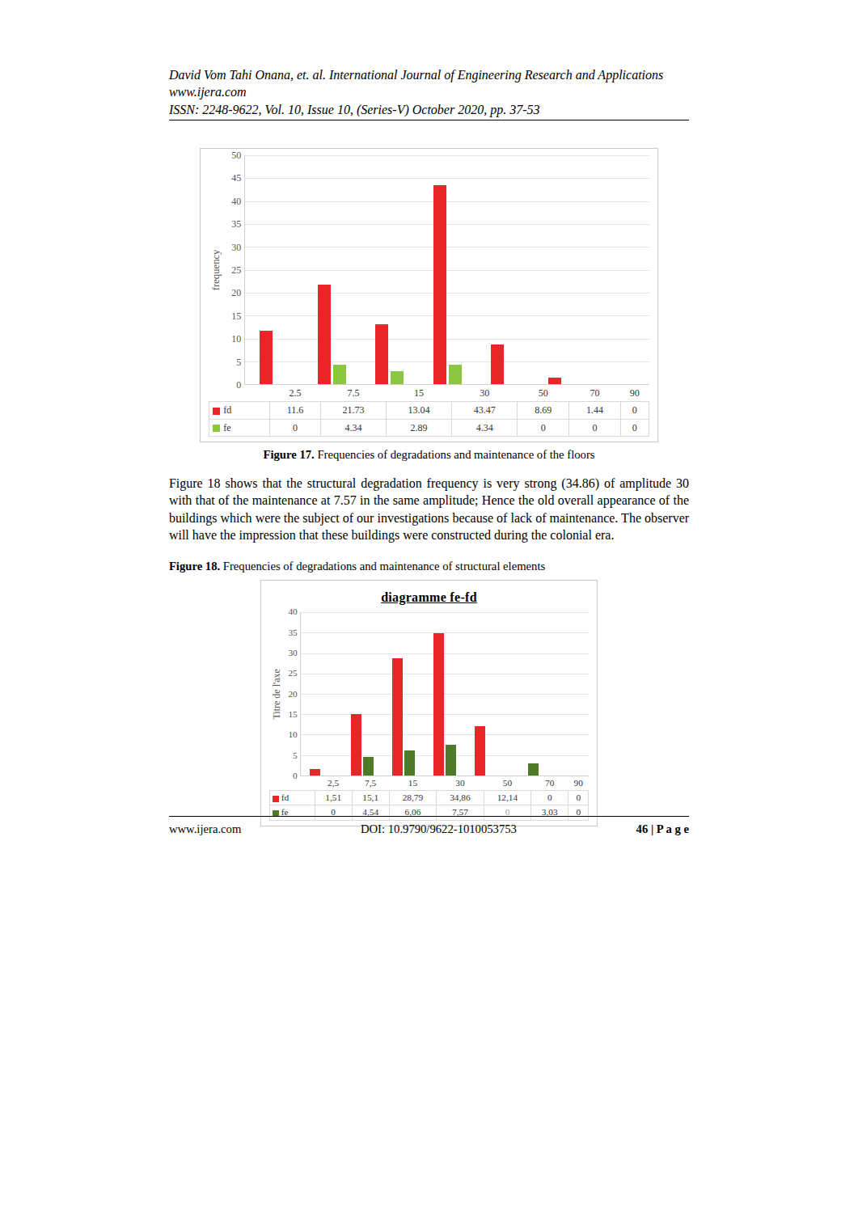David Vom Tahi Onana, et. al. International Journal of Engineering Research and Applications
www.ijera.com
ISSN: 2248-9622, Vol. 10, Issue 10, (Series-V) October 2020, pp. 37-53
frequency
50 45 40 35 30 25 20 15 10 5 0
| | 2.5 | 7.5 | 15 | 30 | 50 | 70 | 90 |
| fd | 11.6 | 21.73 | 13.04 | 43.47 | 8.69 | 1.44 | 0 |
| fe | 0 | 4.34 | 2.89 | 4.34 | 0 | 0 | 0 |
Figure 17. Frequencies of degradations and maintenance of the floors
Figure 18 shows that the structural degradation frequency is very strong (34.86) of amplitude 30 with that of the maintenance at 7.57 in the same amplitude; Hence the old overall appearance of the buildings which were the subject of our investigations because of lack of maintenance. The observer will have the impression that these buildings were constructed during the colonial era.
Figure 18. Frequencies of degradations and maintenance of structural elements
diagramme fe-fd
Titre de l'axe
40 35 30 25 20 15 10 5 0
| | 2,5 | 7,5 | 15 | 30 | 50 | 70 | 90 |
| fd | 1,51 | 15,1 | 28,79 | 34,86 | 12,14 | 0 | 0 |
| fe | 0 | 4,54 | 6,06 | 7,57 | 0 | 3,03 | 0 |
www.ijera.com
DOI: 10.9790/9622-1010053753
46 | P a g e